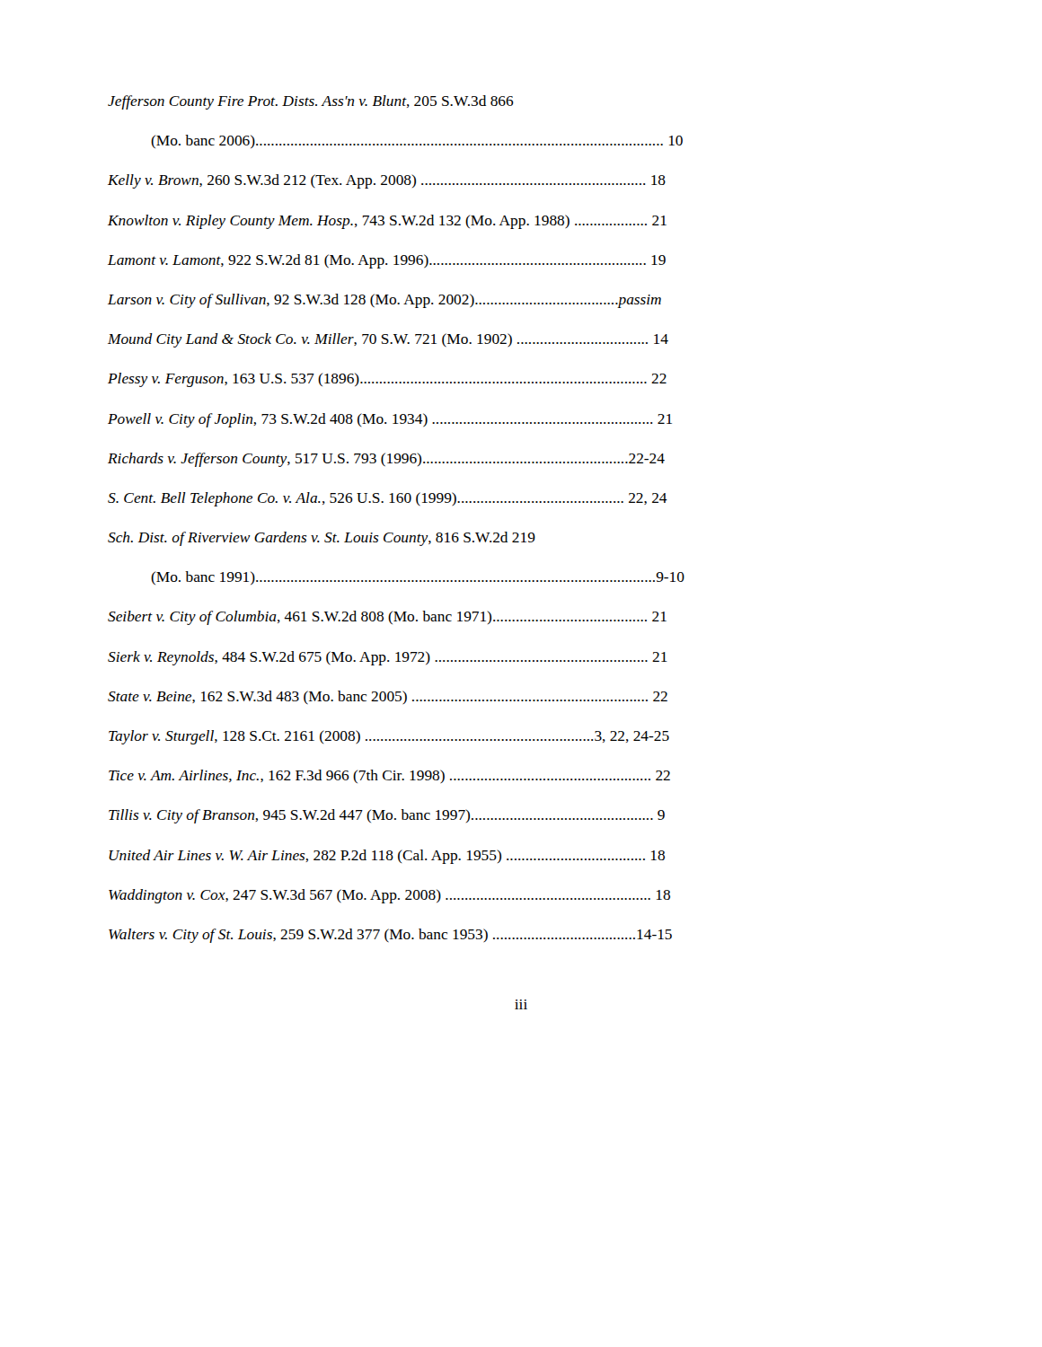Jefferson County Fire Prot. Dists. Ass'n v. Blunt, 205 S.W.3d 866
(Mo. banc 2006)......................................................................................................... 10
Kelly v. Brown, 260 S.W.3d 212 (Tex. App. 2008) .......................................................... 18
Knowlton v. Ripley County Mem. Hosp., 743 S.W.2d 132 (Mo. App. 1988) ................... 21
Lamont v. Lamont, 922 S.W.2d 81 (Mo. App. 1996)........................................................ 19
Larson v. City of Sullivan, 92 S.W.3d 128 (Mo. App. 2002)..................................... passim
Mound City Land & Stock Co. v. Miller, 70 S.W. 721 (Mo. 1902) .................................. 14
Plessy v. Ferguson, 163 U.S. 537 (1896).......................................................................... 22
Powell v. City of Joplin, 73 S.W.2d 408 (Mo. 1934) ......................................................... 21
Richards v. Jefferson County, 517 U.S. 793 (1996)..................................................... 22-24
S. Cent. Bell Telephone Co. v. Ala., 526 U.S. 160 (1999)........................................... 22, 24
Sch. Dist. of Riverview Gardens v. St. Louis County, 816 S.W.2d 219
(Mo. banc 1991)....................................................................................................... 9-10
Seibert v. City of Columbia, 461 S.W.2d 808 (Mo. banc 1971)........................................ 21
Sierk v. Reynolds, 484 S.W.2d 675 (Mo. App. 1972) ....................................................... 21
State v. Beine, 162 S.W.3d 483 (Mo. banc 2005) ............................................................. 22
Taylor v. Sturgell, 128 S.Ct. 2161 (2008) ........................................................... 3, 22, 24-25
Tice v. Am. Airlines, Inc., 162 F.3d 966 (7th Cir. 1998) .................................................... 22
Tillis v. City of Branson, 945 S.W.2d 447 (Mo. banc 1997)............................................... 9
United Air Lines v. W. Air Lines, 282 P.2d 118 (Cal. App. 1955) .................................... 18
Waddington v. Cox, 247 S.W.3d 567 (Mo. App. 2008) ..................................................... 18
Walters v. City of St. Louis, 259 S.W.2d 377 (Mo. banc 1953) ..................................... 14-15
iii